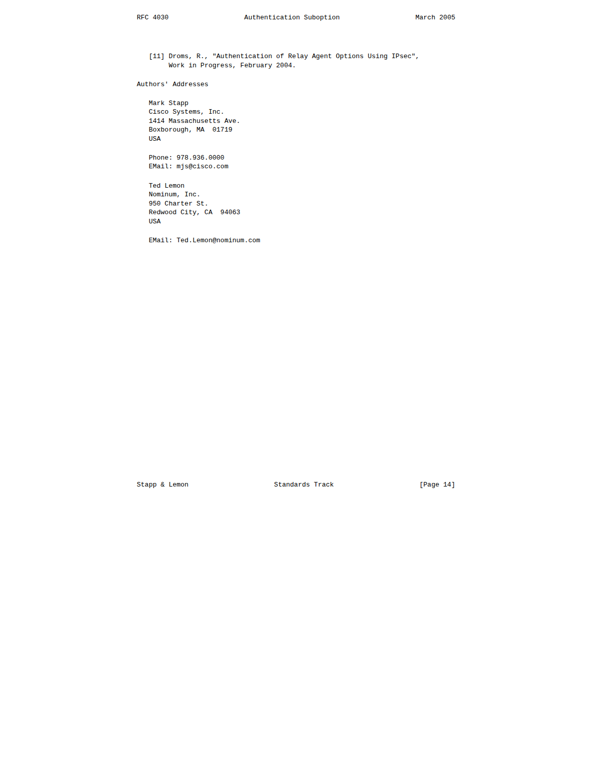RFC 4030 Authentication Suboption March 2005
   [11] Droms, R., "Authentication of Relay Agent Options Using IPsec",
        Work in Progress, February 2004.
Authors' Addresses
   Mark Stapp
   Cisco Systems, Inc.
   1414 Massachusetts Ave.
   Boxborough, MA  01719
   USA
   Phone: 978.936.0000
   EMail: mjs@cisco.com
   Ted Lemon
   Nominum, Inc.
   950 Charter St.
   Redwood City, CA  94063
   USA
   EMail: Ted.Lemon@nominum.com
Stapp & Lemon Standards Track [Page 14]